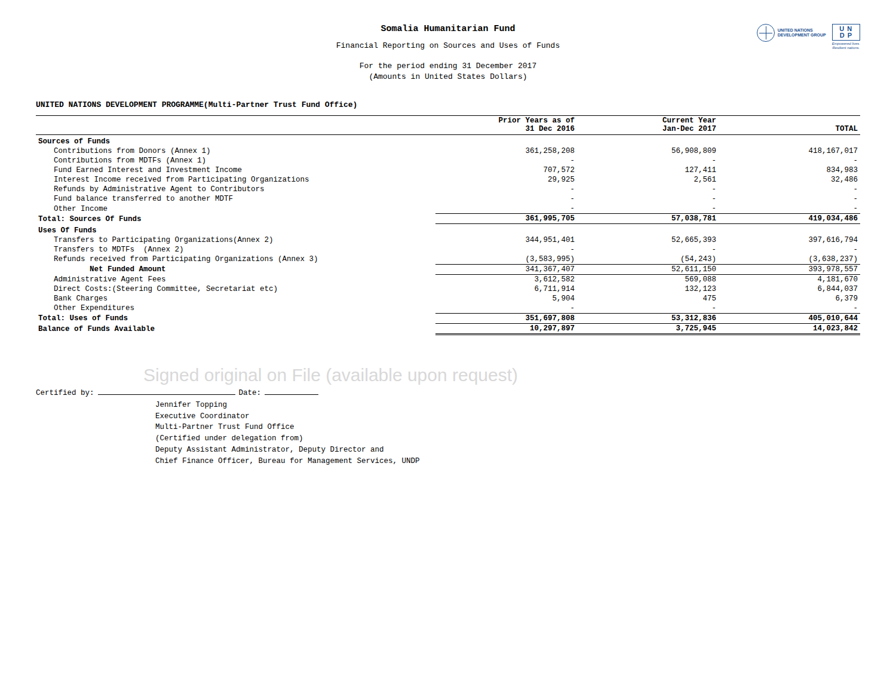UNITED NATIONS
DEVELOPMENT GROUP
U N D P
Empowered lives.
Resilient nations.
Somalia Humanitarian Fund
Financial Reporting on Sources and Uses of Funds
For the period ending 31 December 2017
(Amounts in United States Dollars)
UNITED NATIONS DEVELOPMENT PROGRAMME(Multi-Partner Trust Fund Office)
| | Prior Years as of 31 Dec 2016 | Current Year Jan-Dec 2017 | TOTAL |
| --- | --- | --- | --- |
| Sources of Funds | | | |
| Contributions from Donors (Annex 1) | 361,258,208 | 56,908,809 | 418,167,017 |
| Contributions from MDTFs (Annex 1) | - | - | - |
| Fund Earned Interest and Investment Income | 707,572 | 127,411 | 834,983 |
| Interest Income received from Participating Organizations | 29,925 | 2,561 | 32,486 |
| Refunds by Administrative Agent to Contributors | - | - | - |
| Fund balance transferred to another MDTF | - | - | - |
| Other Income | - | - | - |
| Total: Sources Of Funds | 361,995,705 | 57,038,781 | 419,034,486 |
| Uses Of Funds | | | |
| Transfers to Participating Organizations(Annex 2) | 344,951,401 | 52,665,393 | 397,616,794 |
| Transfers to MDTFs (Annex 2) | - | - | - |
| Refunds received from Participating Organizations (Annex 3) | (3,583,995) | (54,243) | (3,638,237) |
| Net Funded Amount | 341,367,407 | 52,611,150 | 393,978,557 |
| Administrative Agent Fees | 3,612,582 | 569,088 | 4,181,670 |
| Direct Costs:(Steering Committee, Secretariat etc) | 6,711,914 | 132,123 | 6,844,037 |
| Bank Charges | 5,904 | 475 | 6,379 |
| Other Expenditures | - | - | - |
| Total: Uses of Funds | 351,697,808 | 53,312,836 | 405,010,644 |
| Balance of Funds Available | 10,297,897 | 3,725,945 | 14,023,842 |
Signed original on File (available upon request)
Certified by: Date:
Jennifer Topping
Executive Coordinator
Multi-Partner Trust Fund Office
(Certified under delegation from)
Deputy Assistant Administrator, Deputy Director and
Chief Finance Officer, Bureau for Management Services, UNDP